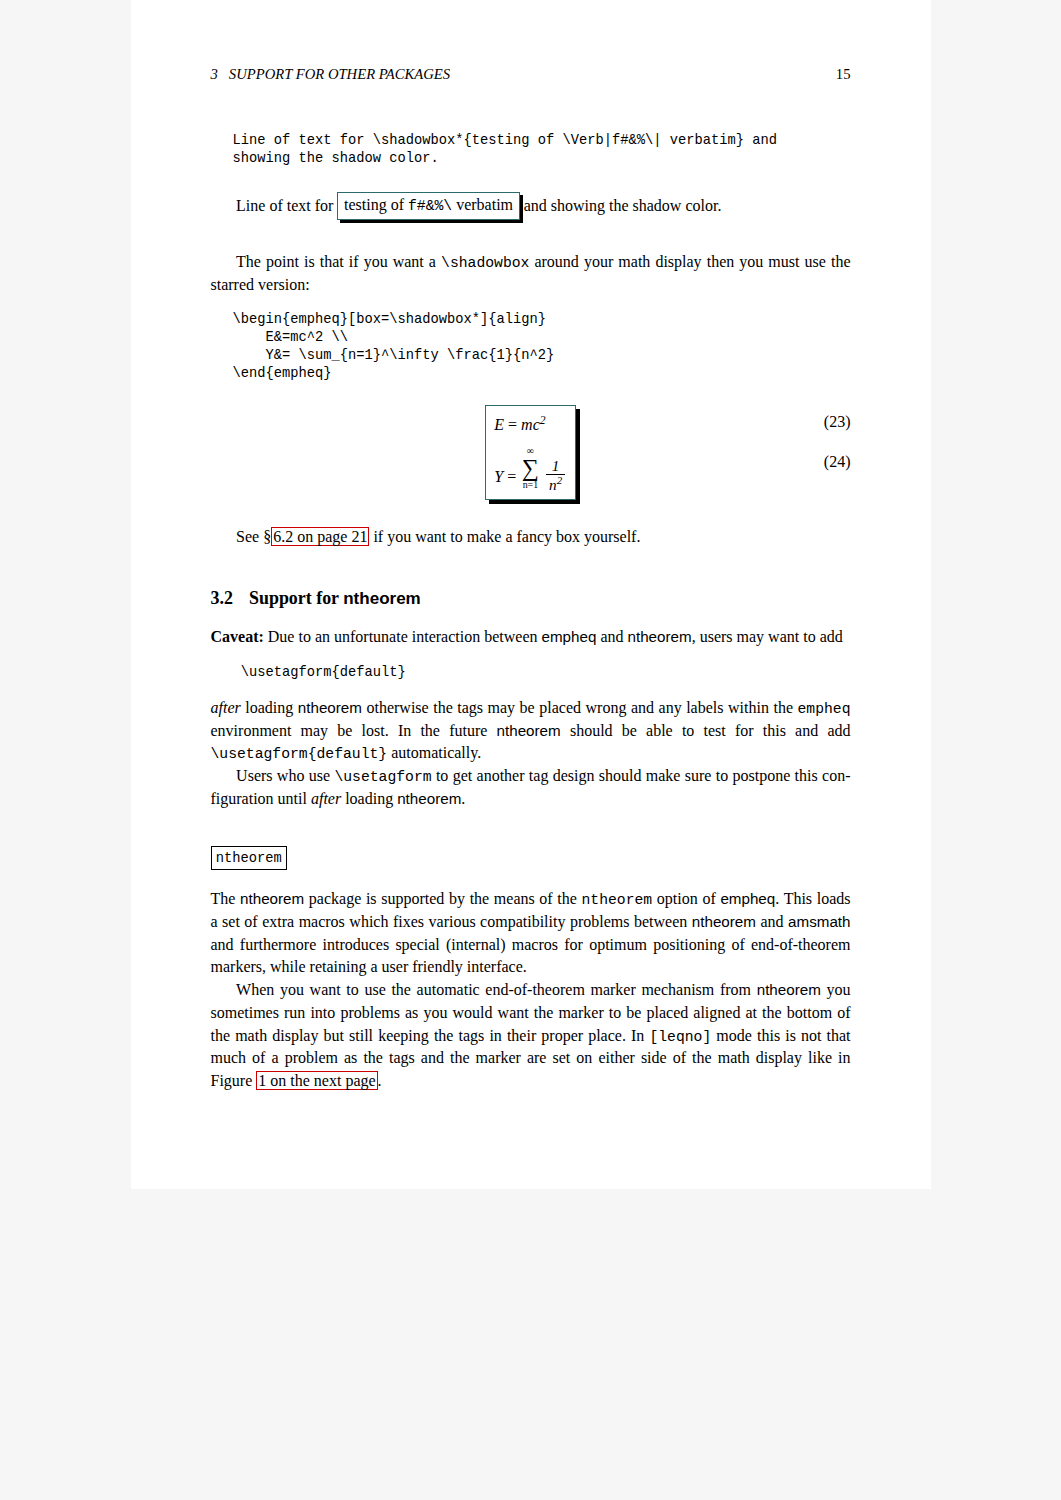3 SUPPORT FOR OTHER PACKAGES 15
Line of text for \shadowbox*{testing of \Verb|f#&%\| verbatim} and
showing the shadow color.
Line of text for testing of f#&%\ verbatim and showing the shadow color.
The point is that if you want a \shadowbox around your math display then you must use the starred version:
\begin{empheq}[box=\shadowbox*]{align}
    E&=mc^2 \\
    Y&= \sum_{n=1}^\infty \frac{1}{n^2}
\end{empheq}
E = mc2
Y = ∞∑n=1 1 n2
(23) (24)
See §6.2 on page 21 if you want to make a fancy box yourself.
3.2 Support for ntheorem
Caveat: Due to an unfortunate interaction between empheq and ntheorem, users may want to add
 \usetagform{default}
after loading ntheorem otherwise the tags may be placed wrong and any labels within the empheq environment may be lost. In the future ntheorem should be able to test for this and add \usetagform{default} automatically.
Users who use \usetagform to get another tag design should make sure to postpone this configuration until after loading ntheorem.
ntheorem
The ntheorem package is supported by the means of the ntheorem option of empheq. This loads a set of extra macros which fixes various compatibility problems between ntheorem and amsmath and furthermore introduces special (internal) macros for optimum positioning of end-of-theorem markers, while retaining a user friendly interface.
When you want to use the automatic end-of-theorem marker mechanism from ntheorem you sometimes run into problems as you would want the marker to be placed aligned at the bottom of the math display but still keeping the tags in their proper place. In [leqno] mode this is not that much of a problem as the tags and the marker are set on either side of the math display like in Figure 1 on the next page.